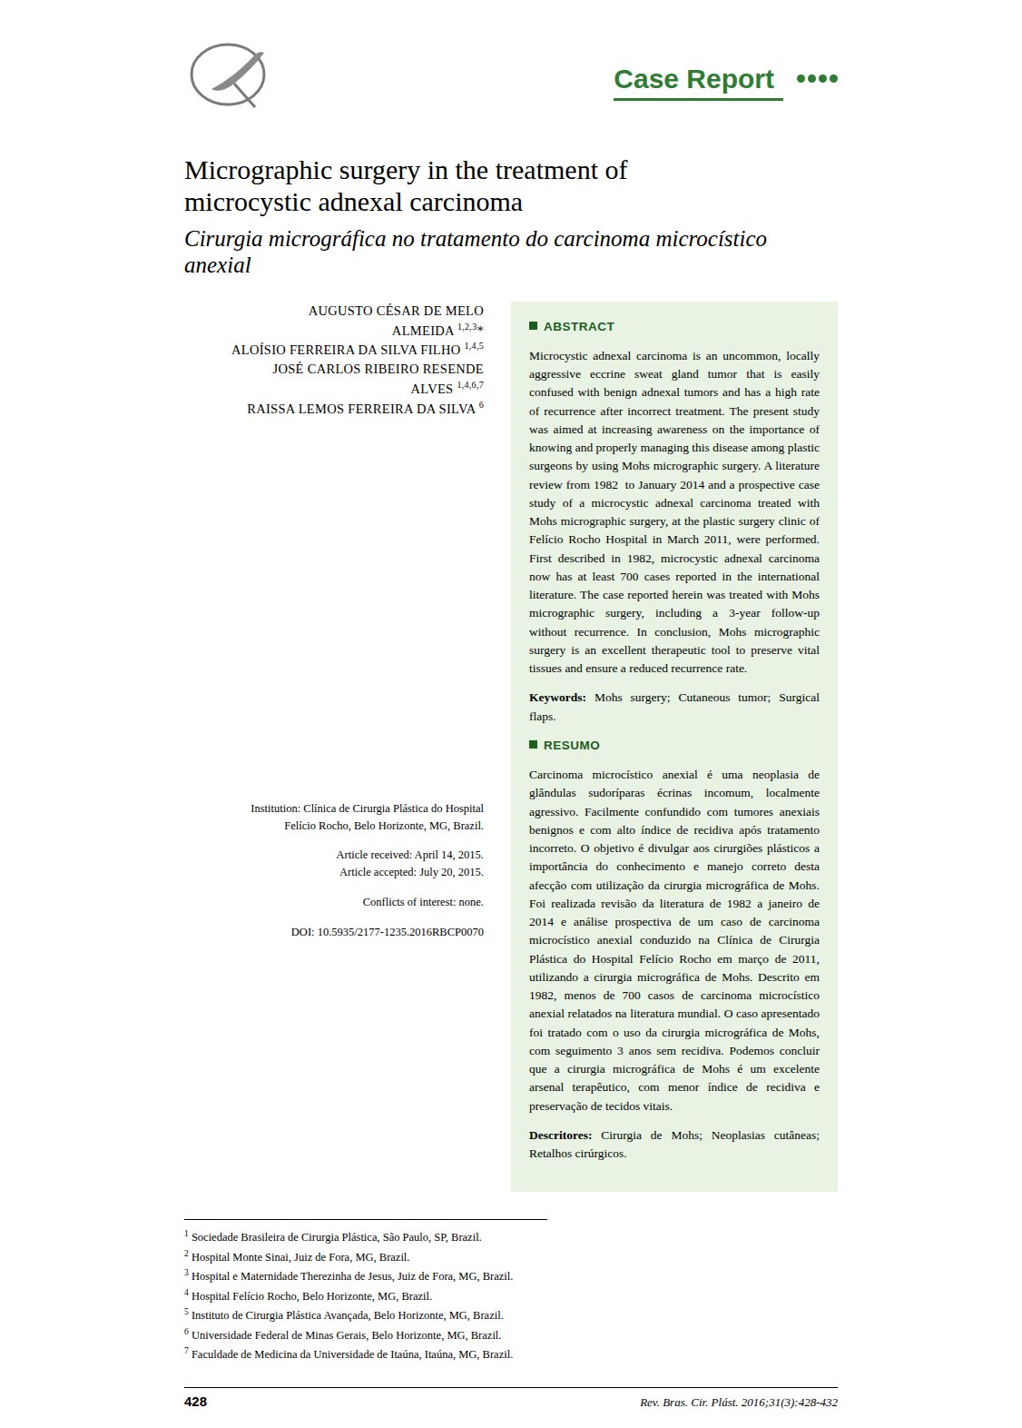Case Report
Micrographic surgery in the treatment of
microcystic adnexal carcinoma
Cirurgia micrográfica no tratamento do carcinoma microcístico
anexial
AUGUSTO CÉSAR DE MELO
ALMEIDA 1,2,3*
ALOÍSIO FERREIRA DA SILVA FILHO 1,4,5
JOSÉ CARLOS RIBEIRO RESENDE
ALVES 1,4,6,7
RAISSA LEMOS FERREIRA DA SILVA 6
Institution: Clínica de Cirurgia Plástica do Hospital
Felício Rocho, Belo Horizonte, MG, Brazil.
Article received: April 14, 2015.
Article accepted: July 20, 2015.
Conflicts of interest: none.
DOI: 10.5935/2177-1235.2016RBCP0070
ABSTRACT
Microcystic adnexal carcinoma is an uncommon, locally aggressive eccrine sweat gland tumor that is easily confused with benign adnexal tumors and has a high rate of recurrence after incorrect treatment. The present study was aimed at increasing awareness on the importance of knowing and properly managing this disease among plastic surgeons by using Mohs micrographic surgery. A literature review from 1982 to January 2014 and a prospective case study of a microcystic adnexal carcinoma treated with Mohs micrographic surgery, at the plastic surgery clinic of Felício Rocho Hospital in March 2011, were performed. First described in 1982, microcystic adnexal carcinoma now has at least 700 cases reported in the international literature. The case reported herein was treated with Mohs micrographic surgery, including a 3-year follow-up without recurrence. In conclusion, Mohs micrographic surgery is an excellent therapeutic tool to preserve vital tissues and ensure a reduced recurrence rate.
Keywords: Mohs surgery; Cutaneous tumor; Surgical flaps.
RESUMO
Carcinoma microcístico anexial é uma neoplasia de glândulas sudoríparas écrinas incomum, localmente agressivo. Facilmente confundido com tumores anexiais benignos e com alto índice de recidiva após tratamento incorreto. O objetivo é divulgar aos cirurgiões plásticos a importância do conhecimento e manejo correto desta afecção com utilização da cirurgia micrográfica de Mohs. Foi realizada revisão da literatura de 1982 a janeiro de 2014 e análise prospectiva de um caso de carcinoma microcístico anexial conduzido na Clínica de Cirurgia Plástica do Hospital Felício Rocho em março de 2011, utilizando a cirurgia micrográfica de Mohs. Descrito em 1982, menos de 700 casos de carcinoma microcístico anexial relatados na literatura mundial. O caso apresentado foi tratado com o uso da cirurgia micrográfica de Mohs, com seguimento 3 anos sem recidiva. Podemos concluir que a cirurgia micrográfica de Mohs é um excelente arsenal terapêutico, com menor índice de recidiva e preservação de tecidos vitais.
Descritores: Cirurgia de Mohs; Neoplasias cutâneas; Retalhos cirúrgicos.
1 Sociedade Brasileira de Cirurgia Plástica, São Paulo, SP, Brazil.
2 Hospital Monte Sinai, Juiz de Fora, MG, Brazil.
3 Hospital e Maternidade Therezinha de Jesus, Juiz de Fora, MG, Brazil.
4 Hospital Felício Rocho, Belo Horizonte, MG, Brazil.
5 Instituto de Cirurgia Plástica Avançada, Belo Horizonte, MG, Brazil.
6 Universidade Federal de Minas Gerais, Belo Horizonte, MG, Brazil.
7 Faculdade de Medicina da Universidade de Itaúna, Itaúna, MG, Brazil.
428 Rev. Bras. Cir. Plást. 2016;31(3):428-432